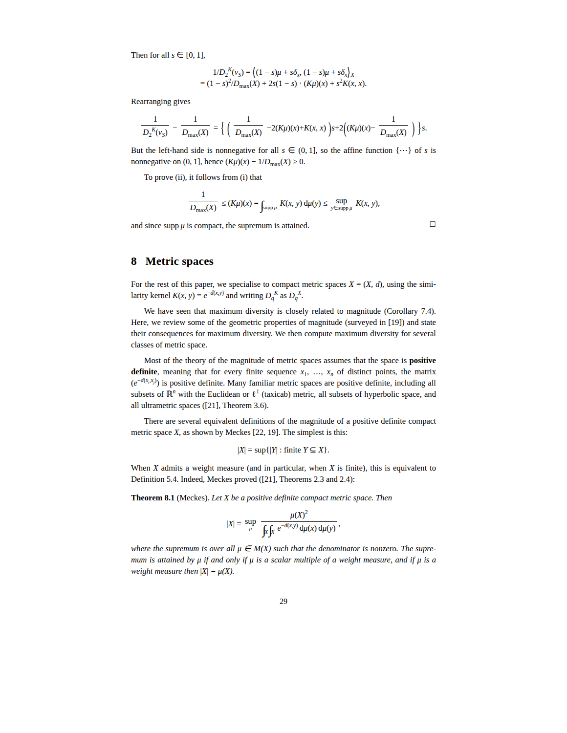Then for all s ∈ [0, 1],
1/D2K(νS) =
⟨(1 − s)μ + sδx, (1 − s)μ + sδx⟩X
=
(1 − s)2/Dmax(X) + 2s(1 − s) · (Kμ)(x) + s2K(x, x).
Rearranging gives
1 D2K(νS) − 1 Dmax(X) = { ( 1 Dmax(X) −2(Kμ)(x)+K(x, x) ) s+2((Kμ)(x)− 1 Dmax(X) ) }s.
But the left-hand side is nonnegative for all s ∈ (0, 1], so the affine function {⋯} of s is nonnegative on (0, 1], hence (Kμ)(x) − 1/Dmax(X) ≥ 0.
To prove (ii), it follows from (i) that
1 Dmax(X) ≤ (Kμ)(x) = ∫supp μ K(x, y) dμ(y) ≤ sup y∈supp μ K(x, y),
and since supp μ is compact, the supremum is attained. □
8 Metric spaces
For the rest of this paper, we specialise to compact metric spaces X = (X, d), using the similarity kernel K(x, y) = e−d(x,y) and writing DqK as DqX.
We have seen that maximum diversity is closely related to magnitude (Corollary 7.4). Here, we review some of the geometric properties of magnitude (surveyed in [19]) and state their consequences for maximum diversity. We then compute maximum diversity for several classes of metric space.
Most of the theory of the magnitude of metric spaces assumes that the space is positive definite, meaning that for every finite sequence x1, …, xn of distinct points, the matrix (e−d(xi,xj)) is positive definite. Many familiar metric spaces are positive definite, including all subsets of ℝn with the Euclidean or ℓ1 (taxicab) metric, all subsets of hyperbolic space, and all ultrametric spaces ([21], Theorem 3.6).
There are several equivalent definitions of the magnitude of a positive definite compact metric space X, as shown by Meckes [22, 19]. The simplest is this:
|X| = sup{|Y| : finite Y ⊆ X}.
When X admits a weight measure (and in particular, when X is finite), this is equivalent to Definition 5.4. Indeed, Meckes proved ([21], Theorems 2.3 and 2.4):
Theorem 8.1 (Meckes). Let X be a positive definite compact metric space. Then
|X| = sup μ μ(X)2∫X∫X e−d(x,y) dμ(x) dμ(y),
where the supremum is over all μ ∈ M(X) such that the denominator is nonzero. The supremum is attained by μ if and only if μ is a scalar multiple of a weight measure, and if μ is a weight measure then |X| = μ(X).
29